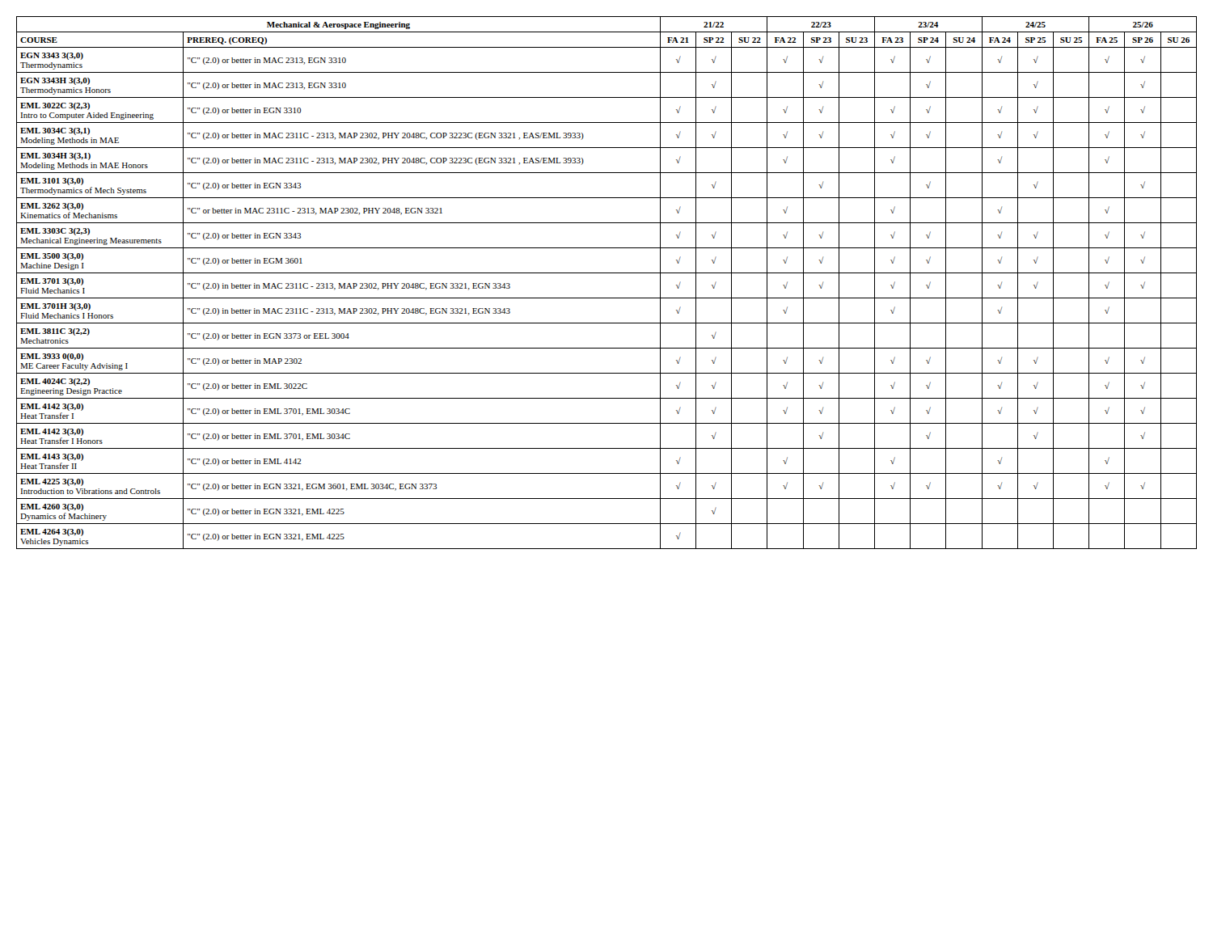| Mechanical & Aerospace Engineering | 21/22 | 22/23 | 23/24 | 24/25 | 25/26 |
| --- | --- | --- | --- | --- | --- |
| COURSE | PREREQ. (COREQ) | FA 21 | SP 22 | SU 22 | FA 22 | SP 23 | SU 23 | FA 23 | SP 24 | SU 24 | FA 24 | SP 25 | SU 25 | FA 25 | SP 26 | SU 26 |
| EGN 3343 3(3,0) Thermodynamics | "C" (2.0) or better in MAC 2313, EGN 3310 | √ | √ | | √ | √ | | √ | √ | | √ | √ | | √ | √ | |
| EGN 3343H 3(3,0) Thermodynamics Honors | "C" (2.0) or better in MAC 2313, EGN 3310 | | √ | | | √ | | | √ | | | √ | | | √ | |
| EML 3022C 3(2,3) Intro to Computer Aided Engineering | "C" (2.0) or better in EGN 3310 | √ | √ | | √ | √ | | √ | √ | | √ | √ | | √ | √ | |
| EML 3034C 3(3,1) Modeling Methods in MAE | "C" (2.0) or better in MAC 2311C - 2313, MAP 2302, PHY 2048C, COP 3223C (EGN 3321 , EAS/EML 3933) | √ | √ | | √ | √ | | √ | √ | | √ | √ | | √ | √ | |
| EML 3034H 3(3,1) Modeling Methods in MAE Honors | "C" (2.0) or better in MAC 2311C - 2313, MAP 2302, PHY 2048C, COP 3223C (EGN 3321 , EAS/EML 3933) | √ | | | √ | | | √ | | | √ | | | √ | | |
| EML 3101 3(3,0) Thermodynamics of Mech Systems | "C" (2.0) or better in EGN 3343 | | √ | | | √ | | | √ | | | √ | | | √ | |
| EML 3262 3(3,0) Kinematics of Mechanisms | "C" or better in MAC 2311C - 2313, MAP 2302, PHY 2048, EGN 3321 | √ | | | √ | | | √ | | | √ | | | √ | | |
| EML 3303C 3(2,3) Mechanical Engineering Measurements | "C" (2.0) or better in EGN 3343 | √ | √ | | √ | √ | | √ | √ | | √ | √ | | √ | √ | |
| EML 3500 3(3,0) Machine Design I | "C" (2.0) or better in EGM 3601 | √ | √ | | √ | √ | | √ | √ | | √ | √ | | √ | √ | |
| EML 3701 3(3,0) Fluid Mechanics I | "C" (2.0) in better in MAC 2311C - 2313, MAP 2302, PHY 2048C, EGN 3321, EGN 3343 | √ | √ | | √ | √ | | √ | √ | | √ | √ | | √ | √ | |
| EML 3701H 3(3,0) Fluid Mechanics I Honors | "C" (2.0) in better in MAC 2311C - 2313, MAP 2302, PHY 2048C, EGN 3321, EGN 3343 | √ | | | √ | | | √ | | | √ | | | √ | | |
| EML 3811C 3(2,2) Mechatronics | "C" (2.0) or better in EGN 3373 or EEL 3004 | | √ | | | | | | | | | | | | | |
| EML 3933 0(0,0) ME Career Faculty Advising I | "C" (2.0) or better in MAP 2302 | √ | √ | | √ | √ | | √ | √ | | √ | √ | | √ | √ | |
| EML 4024C 3(2,2) Engineering Design Practice | "C" (2.0) or better in EML 3022C | √ | √ | | √ | √ | | √ | √ | | √ | √ | | √ | √ | |
| EML 4142 3(3,0) Heat Transfer I | "C" (2.0) or better in EML 3701, EML 3034C | √ | √ | | √ | √ | | √ | √ | | √ | √ | | √ | √ | |
| EML 4142 3(3,0) Heat Transfer I Honors | "C" (2.0) or better in EML 3701, EML 3034C | | √ | | | √ | | | √ | | | √ | | | √ | |
| EML 4143 3(3,0) Heat Transfer II | "C" (2.0) or better in EML 4142 | √ | | | √ | | | √ | | | √ | | | √ | | |
| EML 4225 3(3,0) Introduction to Vibrations and Controls | "C" (2.0) or better in EGN 3321, EGM 3601, EML 3034C, EGN 3373 | √ | √ | | √ | √ | | √ | √ | | √ | √ | | √ | √ | |
| EML 4260 3(3,0) Dynamics of Machinery | "C" (2.0) or better in EGN 3321, EML 4225 | | √ | | | | | | | | | | | | | |
| EML 4264 3(3,0) Vehicles Dynamics | "C" (2.0) or better in EGN 3321, EML 4225 | √ | | | | | | | | | | | | | | |